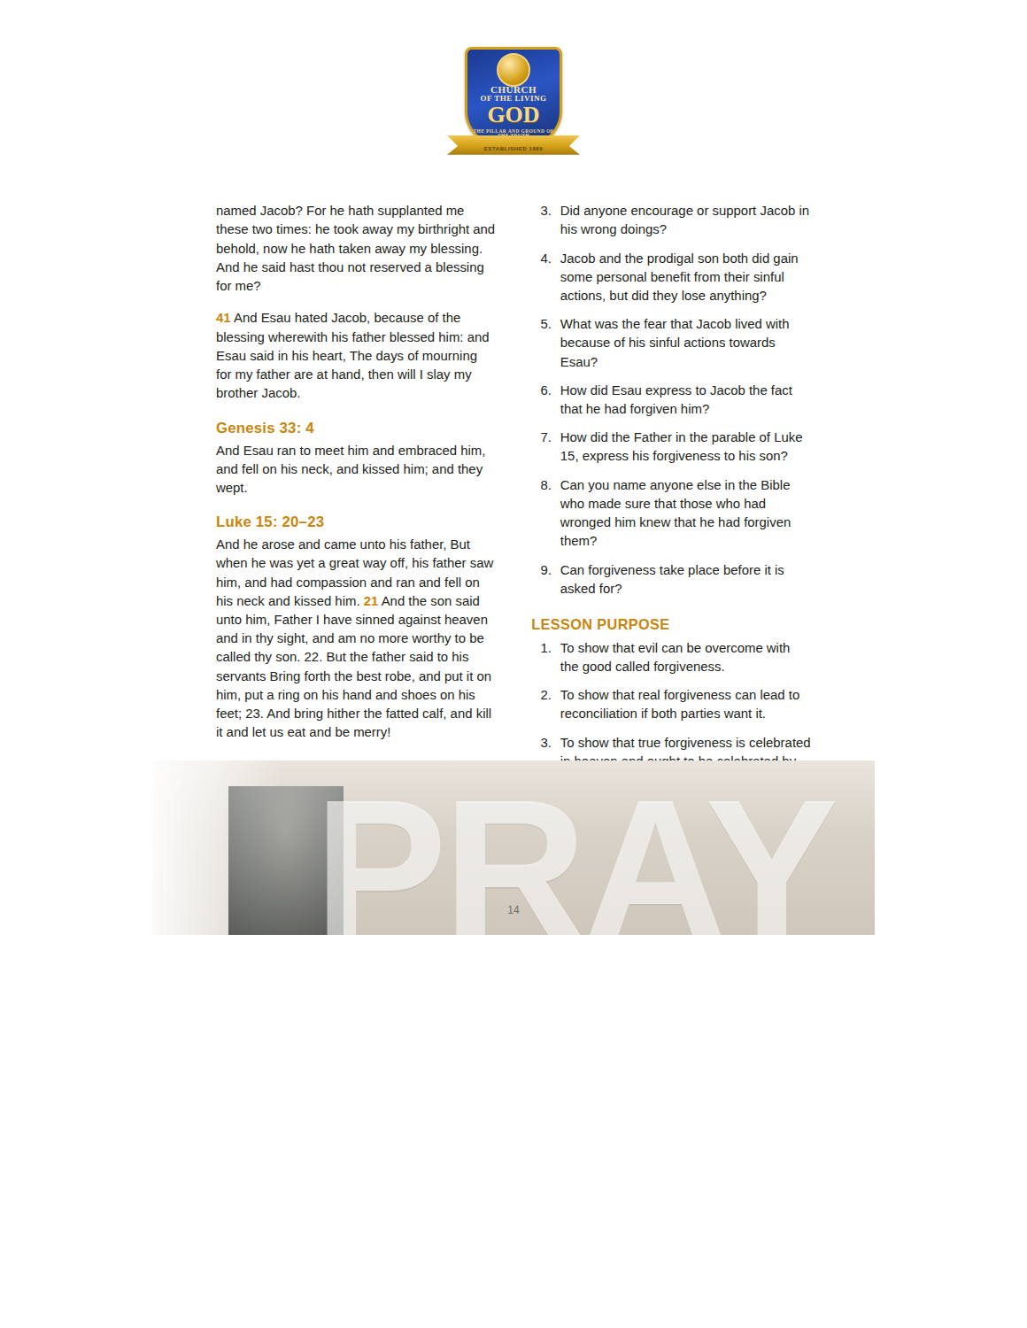CHURCH
OF THE LIVING
GOD
THE PILLAR AND GROUND OF THE TRUTH
ESTABLISHED 1889
named Jacob? For he hath supplanted me these two times: he took away my birthright and behold, now he hath taken away my blessing. And he said hast thou not reserved a blessing for me?
41 And Esau hated Jacob, because of the blessing wherewith his father blessed him: and Esau said in his heart, The days of mourning for my father are at hand, then will I slay my brother Jacob.
Genesis 33: 4
And Esau ran to meet him and embraced him, and fell on his neck, and kissed him; and they wept.
Luke 15: 20–23
And he arose and came unto his father, But when he was yet a great way off, his father saw him, and had compassion and ran and fell on his neck and kissed him. 21 And the son said unto him, Father I have sinned against heaven and in thy sight, and am no more worthy to be called thy son. 22. But the father said to his servants Bring forth the best robe, and put it on him, put a ring on his hand and shoes on his feet; 23. And bring hither the fatted calf, and kill it and let us eat and be merry!
Digging Deeper
What exactly was the wrong that Jacob did to his twin brother?
What did the devil accomplish by enticing Jacob to sin against his brother?
Did anyone encourage or support Jacob in his wrong doings?
Jacob and the prodigal son both did gain some personal benefit from their sinful actions, but did they lose anything?
What was the fear that Jacob lived with because of his sinful actions towards Esau?
How did Esau express to Jacob the fact that he had forgiven him?
How did the Father in the parable of Luke 15, express his forgiveness to his son?
Can you name anyone else in the Bible who made sure that those who had wronged him knew that he had forgiven them?
Can forgiveness take place before it is asked for?
Lesson Purpose
To show that evil can be overcome with the good called forgiveness.
To show that real forgiveness can lead to reconciliation if both parties want it.
To show that true forgiveness is celebrated in heaven and ought to be celebrated by us as well!
Can you name the sights and sounds that accompanied real forgiveness in both accounts?
PRAY
14